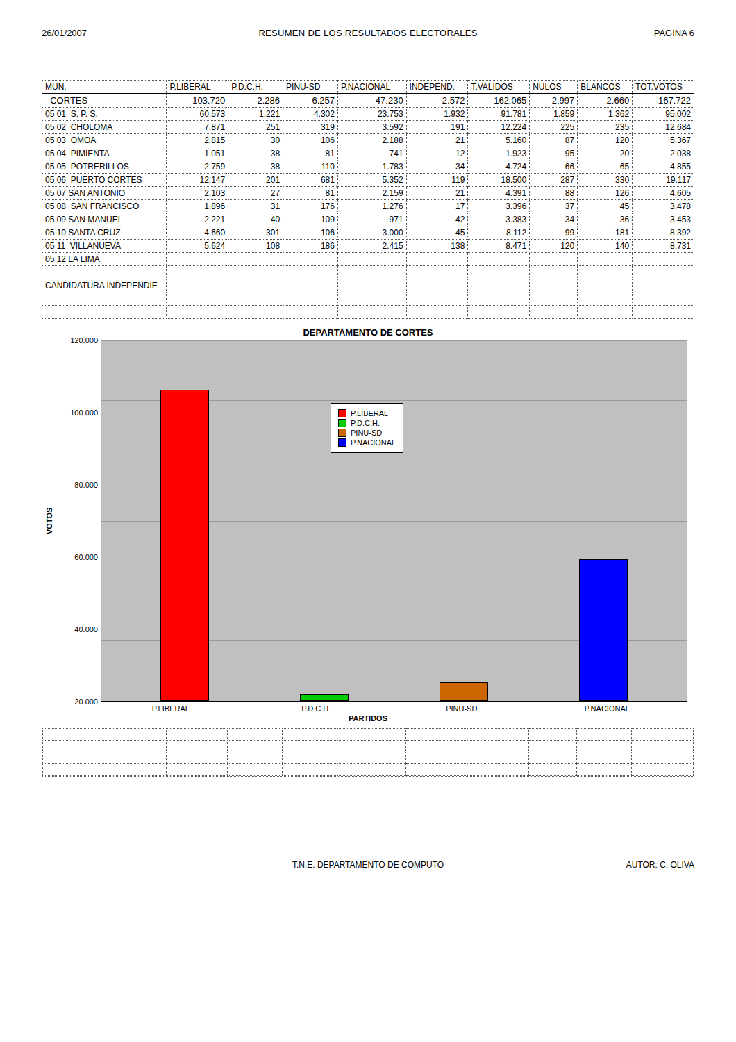26/01/2007
RESUMEN DE LOS RESULTADOS ELECTORALES
PAGINA 6
| MUN. | P.LIBERAL | P.D.C.H. | PINU-SD | P.NACIONAL | INDEPEND. | T.VALIDOS | NULOS | BLANCOS | TOT.VOTOS |
| --- | --- | --- | --- | --- | --- | --- | --- | --- | --- |
| CORTES | 103.720 | 2.286 | 6.257 | 47.230 | 2.572 | 162.065 | 2.997 | 2.660 | 167.722 |
| 05 01 S. P. S. | 60.573 | 1.221 | 4.302 | 23.753 | 1.932 | 91.781 | 1.859 | 1.362 | 95.002 |
| 05 02 CHOLOMA | 7.871 | 251 | 319 | 3.592 | 191 | 12.224 | 225 | 235 | 12.684 |
| 05 03 OMOA | 2.815 | 30 | 106 | 2.188 | 21 | 5.160 | 87 | 120 | 5.367 |
| 05 04 PIMIENTA | 1.051 | 38 | 81 | 741 | 12 | 1.923 | 95 | 20 | 2.038 |
| 05 05 POTRERILLOS | 2.759 | 38 | 110 | 1.783 | 34 | 4.724 | 66 | 65 | 4.855 |
| 05 06 PUERTO CORTES | 12.147 | 201 | 681 | 5.352 | 119 | 18.500 | 287 | 330 | 19.117 |
| 05 07 SAN ANTONIO | 2.103 | 27 | 81 | 2.159 | 21 | 4.391 | 88 | 126 | 4.605 |
| 05 08 SAN FRANCISCO | 1.896 | 31 | 176 | 1.276 | 17 | 3.396 | 37 | 45 | 3.478 |
| 05 09 SAN MANUEL | 2.221 | 40 | 109 | 971 | 42 | 3.383 | 34 | 36 | 3.453 |
| 05 10 SANTA CRUZ | 4.660 | 301 | 106 | 3.000 | 45 | 8.112 | 99 | 181 | 8.392 |
| 05 11 VILLANUEVA | 5.624 | 108 | 186 | 2.415 | 138 | 8.471 | 120 | 140 | 8.731 |
| 05 12 LA LIMA | | | | | | | | | |
| CANDIDATURA INDEPENDIE | | | | | | | | | |
DEPARTAMENTO DE CORTES
VOTOS
120.000 100.000 80.000 60.000 40.000 20.000
P.LIBERAL
P.D.C.H.
PINU-SD
P.NACIONAL
P.LIBERAL
P.D.C.H.
PINU-SD
P.NACIONAL
PARTIDOS
T.N.E. DEPARTAMENTO DE COMPUTO
AUTOR: C. OLIVA